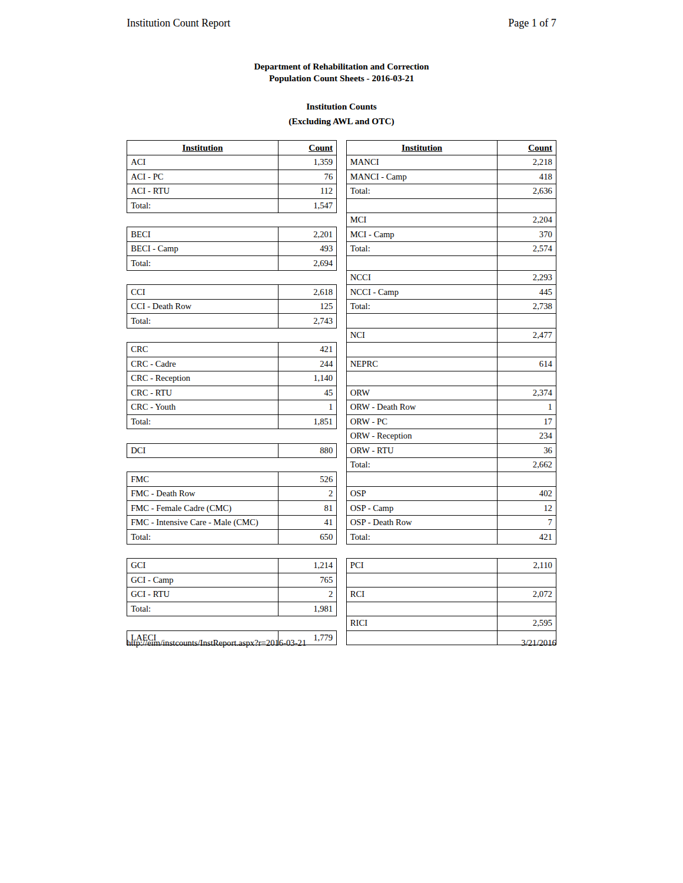Institution Count Report
Page 1 of 7
Department of Rehabilitation and Correction
Population Count Sheets - 2016-03-21
Institution Counts
(Excluding AWL and OTC)
| Institution | Count | | Institution | Count |
| --- | --- | --- | --- | --- |
| ACI | 1,359 | | MANCI | 2,218 |
| ACI - PC | 76 | | MANCI - Camp | 418 |
| ACI - RTU | 112 | | Total: | 2,636 |
| Total: | 1,547 | | | |
| | | | MCI | 2,204 |
| BECI | 2,201 | | MCI - Camp | 370 |
| BECI - Camp | 493 | | Total: | 2,574 |
| Total: | 2,694 | | | |
| | | | NCCI | 2,293 |
| CCI | 2,618 | | NCCI - Camp | 445 |
| CCI - Death Row | 125 | | Total: | 2,738 |
| Total: | 2,743 | | | |
| | | | NCI | 2,477 |
| CRC | 421 | | | |
| CRC - Cadre | 244 | | NEPRC | 614 |
| CRC - Reception | 1,140 | | | |
| CRC - RTU | 45 | | ORW | 2,374 |
| CRC - Youth | 1 | | ORW - Death Row | 1 |
| Total: | 1,851 | | ORW - PC | 17 |
| | | | ORW - Reception | 234 |
| DCI | 880 | | ORW - RTU | 36 |
| | | | Total: | 2,662 |
| FMC | 526 | | | |
| FMC - Death Row | 2 | | OSP | 402 |
| FMC - Female Cadre (CMC) | 81 | | OSP - Camp | 12 |
| FMC - Intensive Care - Male (CMC) | 41 | | OSP - Death Row | 7 |
| Total: | 650 | | Total: | 421 |
| GCI | 1,214 | | PCI | 2,110 |
| GCI - Camp | 765 | | | |
| GCI - RTU | 2 | | RCI | 2,072 |
| Total: | 1,981 | | | |
| | | | RICI | 2,595 |
| LAECI | 1,779 | | | |
http://eim/instcounts/InstReport.aspx?r=2016-03-21
3/21/2016